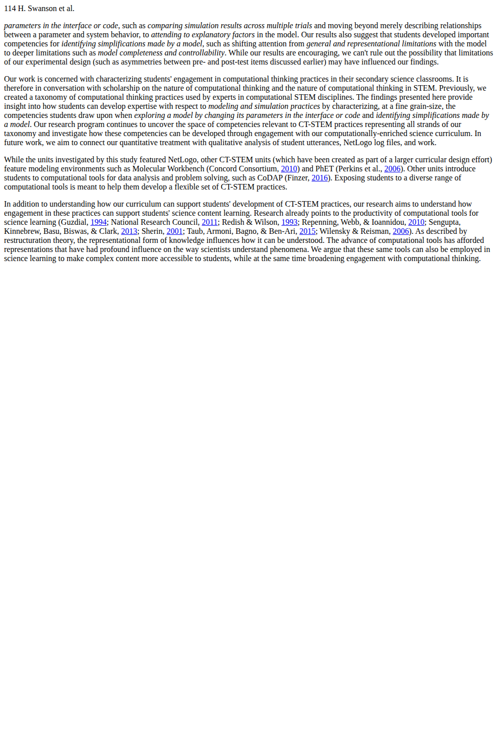114 H. Swanson et al.
parameters in the interface or code, such as comparing simulation results across multiple trials and moving beyond merely describing relationships between a parameter and system behavior, to attending to explanatory factors in the model. Our results also suggest that students developed important competencies for identifying simplifications made by a model, such as shifting attention from general and representational limitations with the model to deeper limitations such as model completeness and controllability. While our results are encouraging, we can't rule out the possibility that limitations of our experimental design (such as asymmetries between pre- and post-test items discussed earlier) may have influenced our findings.
Our work is concerned with characterizing students' engagement in computational thinking practices in their secondary science classrooms. It is therefore in conversation with scholarship on the nature of computational thinking and the nature of computational thinking in STEM. Previously, we created a taxonomy of computational thinking practices used by experts in computational STEM disciplines. The findings presented here provide insight into how students can develop expertise with respect to modeling and simulation practices by characterizing, at a fine grain-size, the competencies students draw upon when exploring a model by changing its parameters in the interface or code and identifying simplifications made by a model. Our research program continues to uncover the space of competencies relevant to CT-STEM practices representing all strands of our taxonomy and investigate how these competencies can be developed through engagement with our computationally-enriched science curriculum. In future work, we aim to connect our quantitative treatment with qualitative analysis of student utterances, NetLogo log files, and work.
While the units investigated by this study featured NetLogo, other CT-STEM units (which have been created as part of a larger curricular design effort) feature modeling environments such as Molecular Workbench (Concord Consortium, 2010) and PhET (Perkins et al., 2006). Other units introduce students to computational tools for data analysis and problem solving, such as CoDAP (Finzer, 2016). Exposing students to a diverse range of computational tools is meant to help them develop a flexible set of CT-STEM practices.
In addition to understanding how our curriculum can support students' development of CT-STEM practices, our research aims to understand how engagement in these practices can support students' science content learning. Research already points to the productivity of computational tools for science learning (Guzdial, 1994; National Research Council, 2011; Redish & Wilson, 1993; Repenning, Webb, & Ioannidou, 2010; Sengupta, Kinnebrew, Basu, Biswas, & Clark, 2013; Sherin, 2001; Taub, Armoni, Bagno, & Ben-Ari, 2015; Wilensky & Reisman, 2006). As described by restructuration theory, the representational form of knowledge influences how it can be understood. The advance of computational tools has afforded representations that have had profound influence on the way scientists understand phenomena. We argue that these same tools can also be employed in science learning to make complex content more accessible to students, while at the same time broadening engagement with computational thinking.